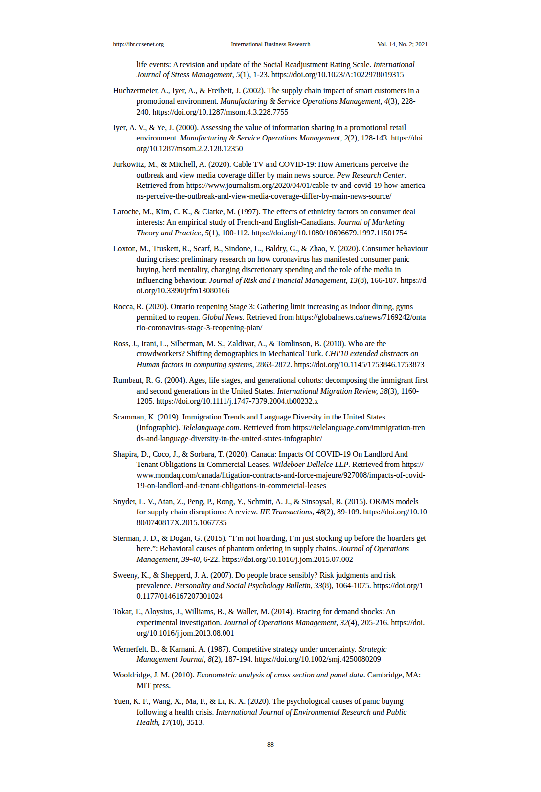http://ibr.ccsenet.org International Business Research Vol. 14, No. 2; 2021
life events: A revision and update of the Social Readjustment Rating Scale. International Journal of Stress Management, 5(1), 1-23. https://doi.org/10.1023/A:1022978019315
Huchzermeier, A., Iyer, A., & Freiheit, J. (2002). The supply chain impact of smart customers in a promotional environment. Manufacturing & Service Operations Management, 4(3), 228-240. https://doi.org/10.1287/msom.4.3.228.7755
Iyer, A. V., & Ye, J. (2000). Assessing the value of information sharing in a promotional retail environment. Manufacturing & Service Operations Management, 2(2), 128-143. https://doi.org/10.1287/msom.2.2.128.12350
Jurkowitz, M., & Mitchell, A. (2020). Cable TV and COVID-19: How Americans perceive the outbreak and view media coverage differ by main news source. Pew Research Center. Retrieved from https://www.journalism.org/2020/04/01/cable-tv-and-covid-19-how-americans-perceive-the-outbreak-and-view-media-coverage-differ-by-main-news-source/
Laroche, M., Kim, C. K., & Clarke, M. (1997). The effects of ethnicity factors on consumer deal interests: An empirical study of French-and English-Canadians. Journal of Marketing Theory and Practice, 5(1), 100-112. https://doi.org/10.1080/10696679.1997.11501754
Loxton, M., Truskett, R., Scarf, B., Sindone, L., Baldry, G., & Zhao, Y. (2020). Consumer behaviour during crises: preliminary research on how coronavirus has manifested consumer panic buying, herd mentality, changing discretionary spending and the role of the media in influencing behaviour. Journal of Risk and Financial Management, 13(8), 166-187. https://doi.org/10.3390/jrfm13080166
Rocca, R. (2020). Ontario reopening Stage 3: Gathering limit increasing as indoor dining, gyms permitted to reopen. Global News. Retrieved from https://globalnews.ca/news/7169242/ontario-coronavirus-stage-3-reopening-plan/
Ross, J., Irani, L., Silberman, M. S., Zaldivar, A., & Tomlinson, B. (2010). Who are the crowdworkers? Shifting demographics in Mechanical Turk. CHI'10 extended abstracts on Human factors in computing systems, 2863-2872. https://doi.org/10.1145/1753846.1753873
Rumbaut, R. G. (2004). Ages, life stages, and generational cohorts: decomposing the immigrant first and second generations in the United States. International Migration Review, 38(3), 1160-1205. https://doi.org/10.1111/j.1747-7379.2004.tb00232.x
Scamman, K. (2019). Immigration Trends and Language Diversity in the United States (Infographic). Telelanguage.com. Retrieved from https://telelanguage.com/immigration-trends-and-language-diversity-in-the-united-states-infographic/
Shapira, D., Coco, J., & Sorbara, T. (2020). Canada: Impacts Of COVID-19 On Landlord And Tenant Obligations In Commercial Leases. Wildeboer Dellelce LLP. Retrieved from https://www.mondaq.com/canada/litigation-contracts-and-force-majeure/927008/impacts-of-covid-19-on-landlord-and-tenant-obligations-in-commercial-leases
Snyder, L. V., Atan, Z., Peng, P., Rong, Y., Schmitt, A. J., & Sinsoysal, B. (2015). OR/MS models for supply chain disruptions: A review. IIE Transactions, 48(2), 89-109. https://doi.org/10.1080/0740817X.2015.1067735
Sterman, J. D., & Dogan, G. (2015). “I’m not hoarding, I’m just stocking up before the hoarders get here.”: Behavioral causes of phantom ordering in supply chains. Journal of Operations Management, 39-40, 6-22. https://doi.org/10.1016/j.jom.2015.07.002
Sweeny, K., & Shepperd, J. A. (2007). Do people brace sensibly? Risk judgments and risk prevalence. Personality and Social Psychology Bulletin, 33(8), 1064-1075. https://doi.org/10.1177/0146167207301024
Tokar, T., Aloysius, J., Williams, B., & Waller, M. (2014). Bracing for demand shocks: An experimental investigation. Journal of Operations Management, 32(4), 205-216. https://doi.org/10.1016/j.jom.2013.08.001
Wernerfelt, B., & Karnani, A. (1987). Competitive strategy under uncertainty. Strategic Management Journal, 8(2), 187-194. https://doi.org/10.1002/smj.4250080209
Wooldridge, J. M. (2010). Econometric analysis of cross section and panel data. Cambridge, MA: MIT press.
Yuen, K. F., Wang, X., Ma, F., & Li, K. X. (2020). The psychological causes of panic buying following a health crisis. International Journal of Environmental Research and Public Health, 17(10), 3513.
88